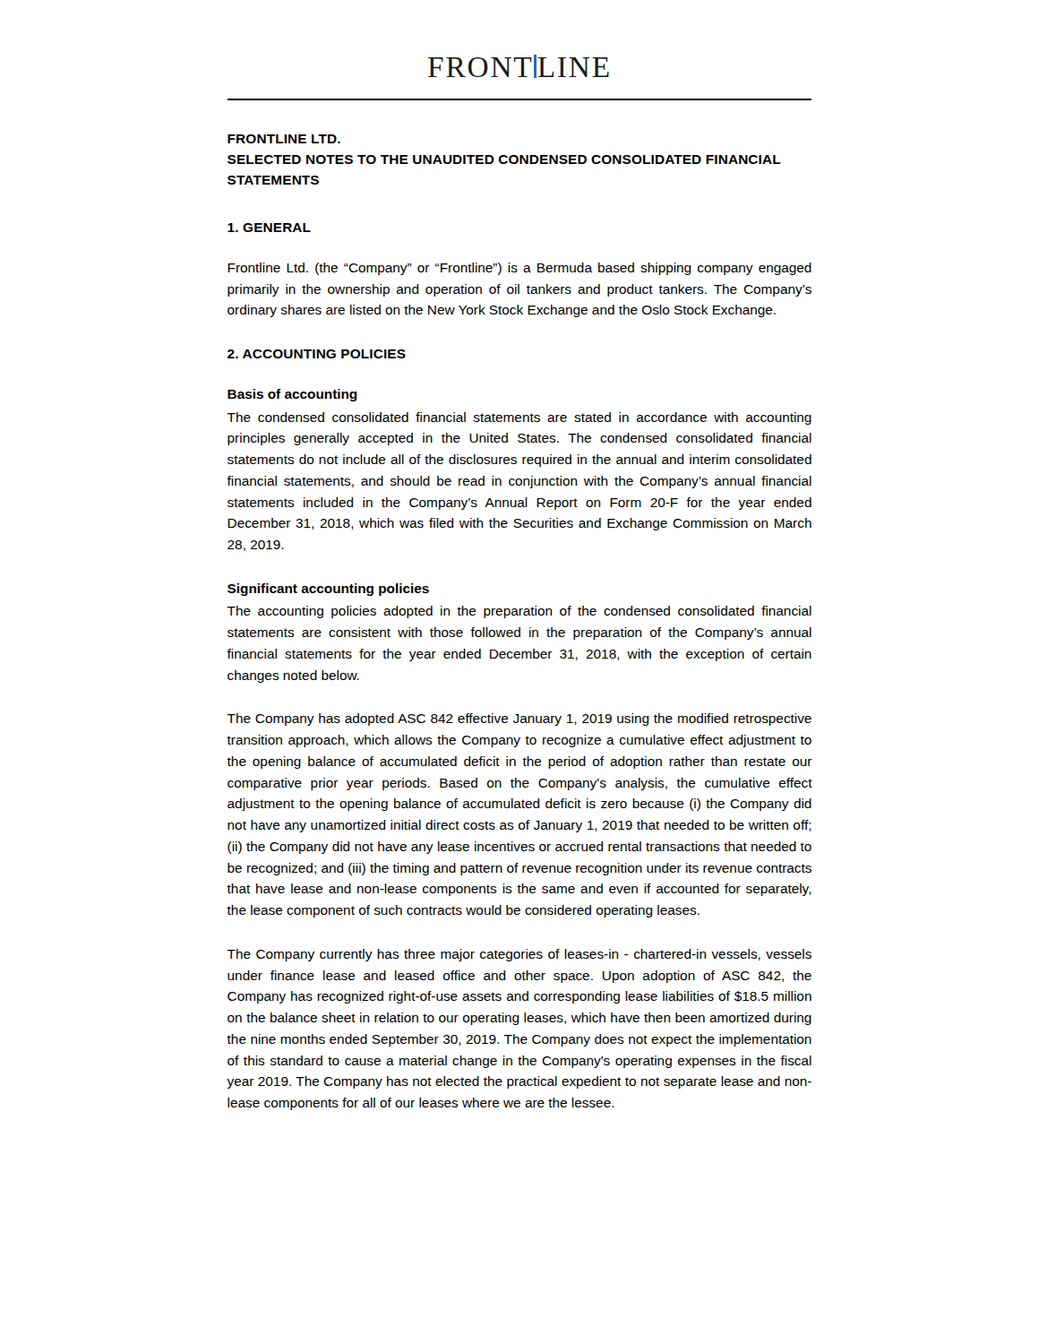FRONT LINE
FRONTLINE LTD.
SELECTED NOTES TO THE UNAUDITED CONDENSED CONSOLIDATED FINANCIAL STATEMENTS
1. GENERAL
Frontline Ltd. (the “Company” or “Frontline”) is a Bermuda based shipping company engaged primarily in the ownership and operation of oil tankers and product tankers. The Company’s ordinary shares are listed on the New York Stock Exchange and the Oslo Stock Exchange.
2. ACCOUNTING POLICIES
Basis of accounting
The condensed consolidated financial statements are stated in accordance with accounting principles generally accepted in the United States. The condensed consolidated financial statements do not include all of the disclosures required in the annual and interim consolidated financial statements, and should be read in conjunction with the Company’s annual financial statements included in the Company’s Annual Report on Form 20-F for the year ended December 31, 2018, which was filed with the Securities and Exchange Commission on March 28, 2019.
Significant accounting policies
The accounting policies adopted in the preparation of the condensed consolidated financial statements are consistent with those followed in the preparation of the Company’s annual financial statements for the year ended December 31, 2018, with the exception of certain changes noted below.
The Company has adopted ASC 842 effective January 1, 2019 using the modified retrospective transition approach, which allows the Company to recognize a cumulative effect adjustment to the opening balance of accumulated deficit in the period of adoption rather than restate our comparative prior year periods. Based on the Company's analysis, the cumulative effect adjustment to the opening balance of accumulated deficit is zero because (i) the Company did not have any unamortized initial direct costs as of January 1, 2019 that needed to be written off; (ii) the Company did not have any lease incentives or accrued rental transactions that needed to be recognized; and (iii) the timing and pattern of revenue recognition under its revenue contracts that have lease and non-lease components is the same and even if accounted for separately, the lease component of such contracts would be considered operating leases.
The Company currently has three major categories of leases-in - chartered-in vessels, vessels under finance lease and leased office and other space. Upon adoption of ASC 842, the Company has recognized right-of-use assets and corresponding lease liabilities of $18.5 million on the balance sheet in relation to our operating leases, which have then been amortized during the nine months ended September 30, 2019. The Company does not expect the implementation of this standard to cause a material change in the Company's operating expenses in the fiscal year 2019. The Company has not elected the practical expedient to not separate lease and non-lease components for all of our leases where we are the lessee.